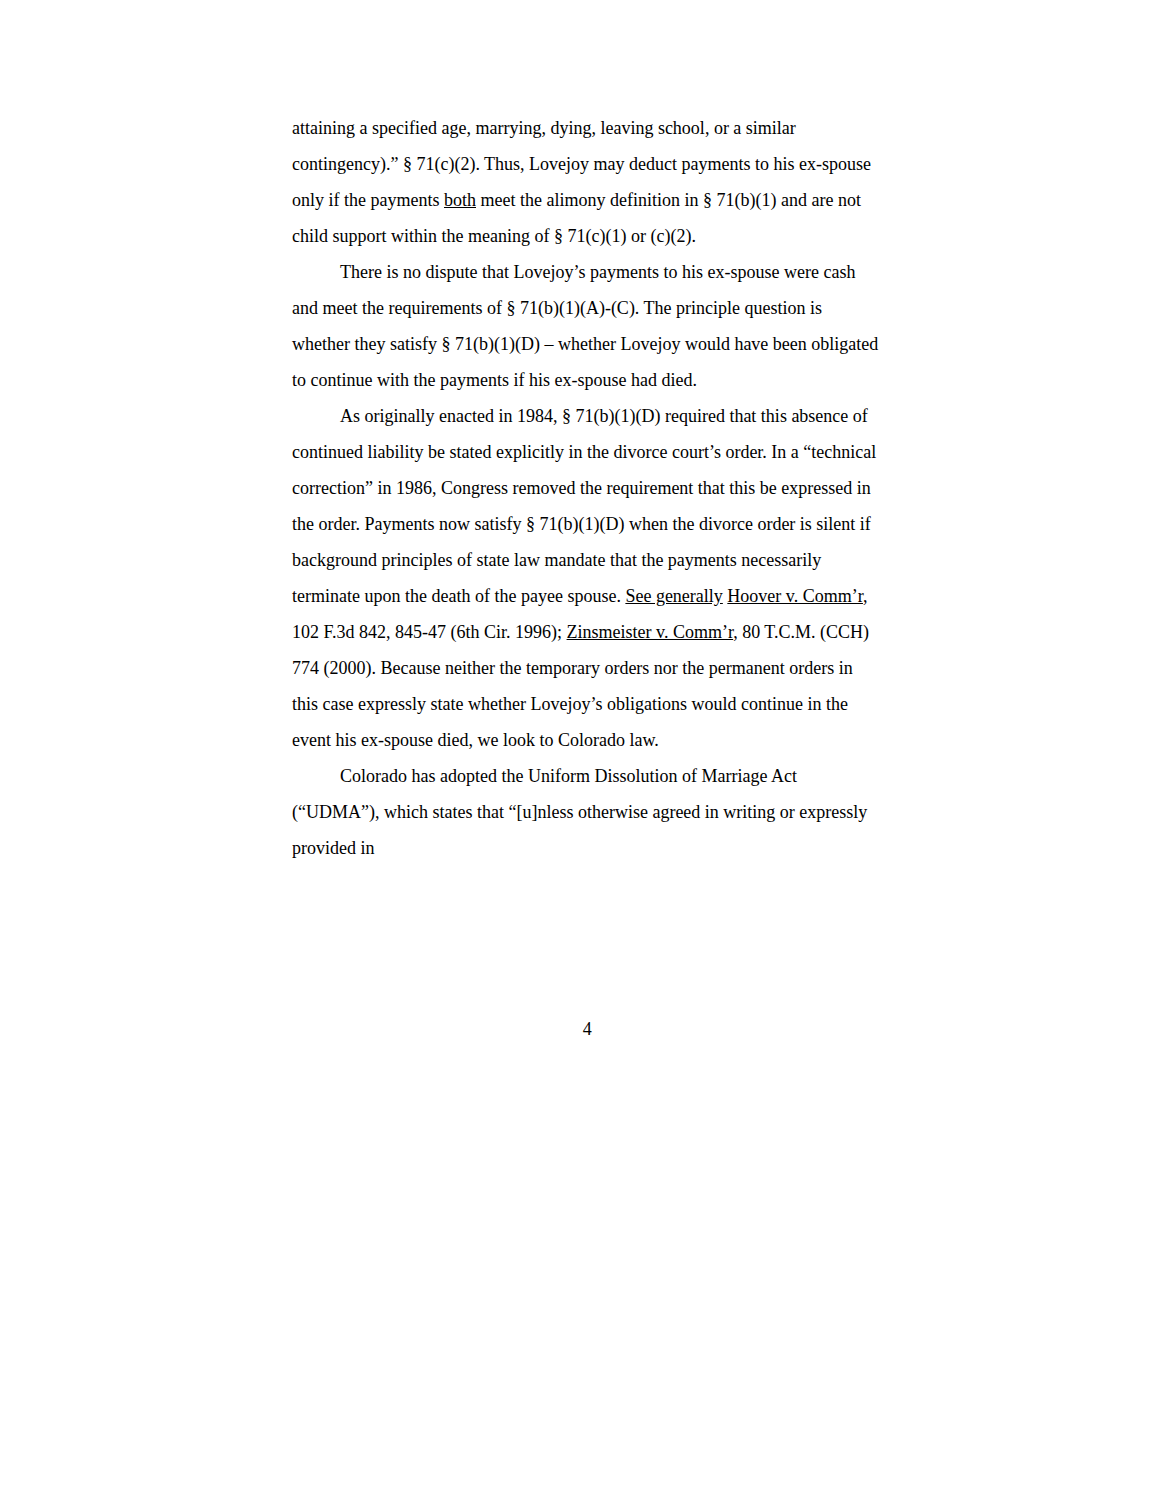attaining a specified age, marrying, dying, leaving school, or a similar contingency).” § 71(c)(2). Thus, Lovejoy may deduct payments to his ex-spouse only if the payments both meet the alimony definition in § 71(b)(1) and are not child support within the meaning of § 71(c)(1) or (c)(2).
There is no dispute that Lovejoy’s payments to his ex-spouse were cash and meet the requirements of § 71(b)(1)(A)-(C). The principle question is whether they satisfy § 71(b)(1)(D) – whether Lovejoy would have been obligated to continue with the payments if his ex-spouse had died.
As originally enacted in 1984, § 71(b)(1)(D) required that this absence of continued liability be stated explicitly in the divorce court’s order. In a “technical correction” in 1986, Congress removed the requirement that this be expressed in the order. Payments now satisfy § 71(b)(1)(D) when the divorce order is silent if background principles of state law mandate that the payments necessarily terminate upon the death of the payee spouse. See generally Hoover v. Comm’r, 102 F.3d 842, 845-47 (6th Cir. 1996); Zinsmeister v. Comm’r, 80 T.C.M. (CCH) 774 (2000). Because neither the temporary orders nor the permanent orders in this case expressly state whether Lovejoy’s obligations would continue in the event his ex-spouse died, we look to Colorado law.
Colorado has adopted the Uniform Dissolution of Marriage Act (“UDMA”), which states that “[u]nless otherwise agreed in writing or expressly provided in
4